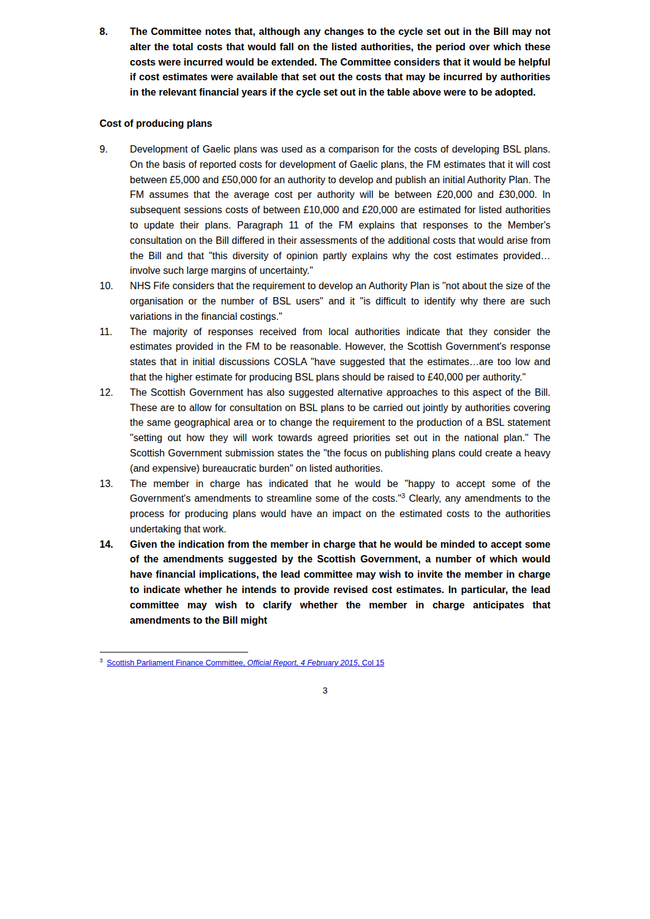8. The Committee notes that, although any changes to the cycle set out in the Bill may not alter the total costs that would fall on the listed authorities, the period over which these costs were incurred would be extended. The Committee considers that it would be helpful if cost estimates were available that set out the costs that may be incurred by authorities in the relevant financial years if the cycle set out in the table above were to be adopted.
Cost of producing plans
9. Development of Gaelic plans was used as a comparison for the costs of developing BSL plans. On the basis of reported costs for development of Gaelic plans, the FM estimates that it will cost between £5,000 and £50,000 for an authority to develop and publish an initial Authority Plan. The FM assumes that the average cost per authority will be between £20,000 and £30,000. In subsequent sessions costs of between £10,000 and £20,000 are estimated for listed authorities to update their plans. Paragraph 11 of the FM explains that responses to the Member's consultation on the Bill differed in their assessments of the additional costs that would arise from the Bill and that "this diversity of opinion partly explains why the cost estimates provided…involve such large margins of uncertainty."
10. NHS Fife considers that the requirement to develop an Authority Plan is "not about the size of the organisation or the number of BSL users" and it "is difficult to identify why there are such variations in the financial costings."
11. The majority of responses received from local authorities indicate that they consider the estimates provided in the FM to be reasonable. However, the Scottish Government's response states that in initial discussions COSLA "have suggested that the estimates…are too low and that the higher estimate for producing BSL plans should be raised to £40,000 per authority."
12. The Scottish Government has also suggested alternative approaches to this aspect of the Bill. These are to allow for consultation on BSL plans to be carried out jointly by authorities covering the same geographical area or to change the requirement to the production of a BSL statement "setting out how they will work towards agreed priorities set out in the national plan." The Scottish Government submission states the "the focus on publishing plans could create a heavy (and expensive) bureaucratic burden" on listed authorities.
13. The member in charge has indicated that he would be "happy to accept some of the Government's amendments to streamline some of the costs."3 Clearly, any amendments to the process for producing plans would have an impact on the estimated costs to the authorities undertaking that work.
14. Given the indication from the member in charge that he would be minded to accept some of the amendments suggested by the Scottish Government, a number of which would have financial implications, the lead committee may wish to invite the member in charge to indicate whether he intends to provide revised cost estimates. In particular, the lead committee may wish to clarify whether the member in charge anticipates that amendments to the Bill might
3 Scottish Parliament Finance Committee, Official Report, 4 February 2015, Col 15
3